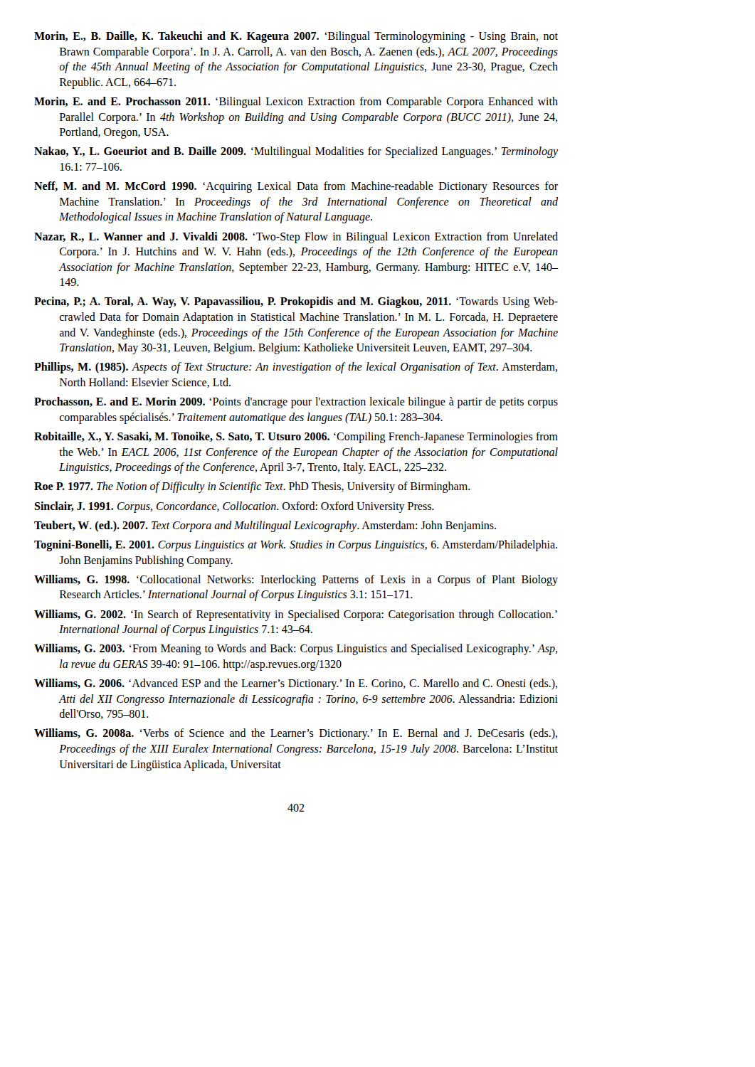Morin, E., B. Daille, K. Takeuchi and K. Kageura 2007. ‘Bilingual Terminologymining - Using Brain, not Brawn Comparable Corpora’. In J. A. Carroll, A. van den Bosch, A. Zaenen (eds.), ACL 2007, Proceedings of the 45th Annual Meeting of the Association for Computational Linguistics, June 23-30, Prague, Czech Republic. ACL, 664–671.
Morin, E. and E. Prochasson 2011. ‘Bilingual Lexicon Extraction from Comparable Corpora Enhanced with Parallel Corpora.’ In 4th Workshop on Building and Using Comparable Corpora (BUCC 2011), June 24, Portland, Oregon, USA.
Nakao, Y., L. Goeuriot and B. Daille 2009. ‘Multilingual Modalities for Specialized Languages.’ Terminology 16.1: 77–106.
Neff, M. and M. McCord 1990. ‘Acquiring Lexical Data from Machine-readable Dictionary Resources for Machine Translation.’ In Proceedings of the 3rd International Conference on Theoretical and Methodological Issues in Machine Translation of Natural Language.
Nazar, R., L. Wanner and J. Vivaldi 2008. ‘Two-Step Flow in Bilingual Lexicon Extraction from Unrelated Corpora.’ In J. Hutchins and W. V. Hahn (eds.), Proceedings of the 12th Conference of the European Association for Machine Translation, September 22-23, Hamburg, Germany. Hamburg: HITEC e.V, 140–149.
Pecina, P.; A. Toral, A. Way, V. Papavassiliou, P. Prokopidis and M. Giagkou, 2011. ‘Towards Using Web-crawled Data for Domain Adaptation in Statistical Machine Translation.’ In M. L. Forcada, H. Depraetere and V. Vandeghinste (eds.), Proceedings of the 15th Conference of the European Association for Machine Translation, May 30-31, Leuven, Belgium. Belgium: Katholieke Universiteit Leuven, EAMT, 297–304.
Phillips, M. (1985). Aspects of Text Structure: An investigation of the lexical Organisation of Text. Amsterdam, North Holland: Elsevier Science, Ltd.
Prochasson, E. and E. Morin 2009. ‘Points d'ancrage pour l'extraction lexicale bilingue à partir de petits corpus comparables spécialisés.’ Traitement automatique des langues (TAL) 50.1: 283–304.
Robitaille, X., Y. Sasaki, M. Tonoike, S. Sato, T. Utsuro 2006. ‘Compiling French-Japanese Terminologies from the Web.’ In EACL 2006, 11st Conference of the European Chapter of the Association for Computational Linguistics, Proceedings of the Conference, April 3-7, Trento, Italy. EACL, 225–232.
Roe P. 1977. The Notion of Difficulty in Scientific Text. PhD Thesis, University of Birmingham.
Sinclair, J. 1991. Corpus, Concordance, Collocation. Oxford: Oxford University Press.
Teubert, W. (ed.). 2007. Text Corpora and Multilingual Lexicography. Amsterdam: John Benjamins.
Tognini-Bonelli, E. 2001. Corpus Linguistics at Work. Studies in Corpus Linguistics, 6. Amsterdam/Philadelphia. John Benjamins Publishing Company.
Williams, G. 1998. ‘Collocational Networks: Interlocking Patterns of Lexis in a Corpus of Plant Biology Research Articles.’ International Journal of Corpus Linguistics 3.1: 151–171.
Williams, G. 2002. ‘In Search of Representativity in Specialised Corpora: Categorisation through Collocation.’ International Journal of Corpus Linguistics 7.1: 43–64.
Williams, G. 2003. ‘From Meaning to Words and Back: Corpus Linguistics and Specialised Lexicography.’ Asp, la revue du GERAS 39-40: 91–106. http://asp.revues.org/1320
Williams, G. 2006. ‘Advanced ESP and the Learner’s Dictionary.’ In E. Corino, C. Marello and C. Onesti (eds.), Atti del XII Congresso Internazionale di Lessicografia : Torino, 6-9 settembre 2006. Alessandria: Edizioni dell'Orso, 795–801.
Williams, G. 2008a. ‘Verbs of Science and the Learner’s Dictionary.’ In E. Bernal and J. DeCesaris (eds.), Proceedings of the XIII Euralex International Congress: Barcelona, 15-19 July 2008. Barcelona: L’Institut Universitari de Lingüistica Aplicada, Universitat
402